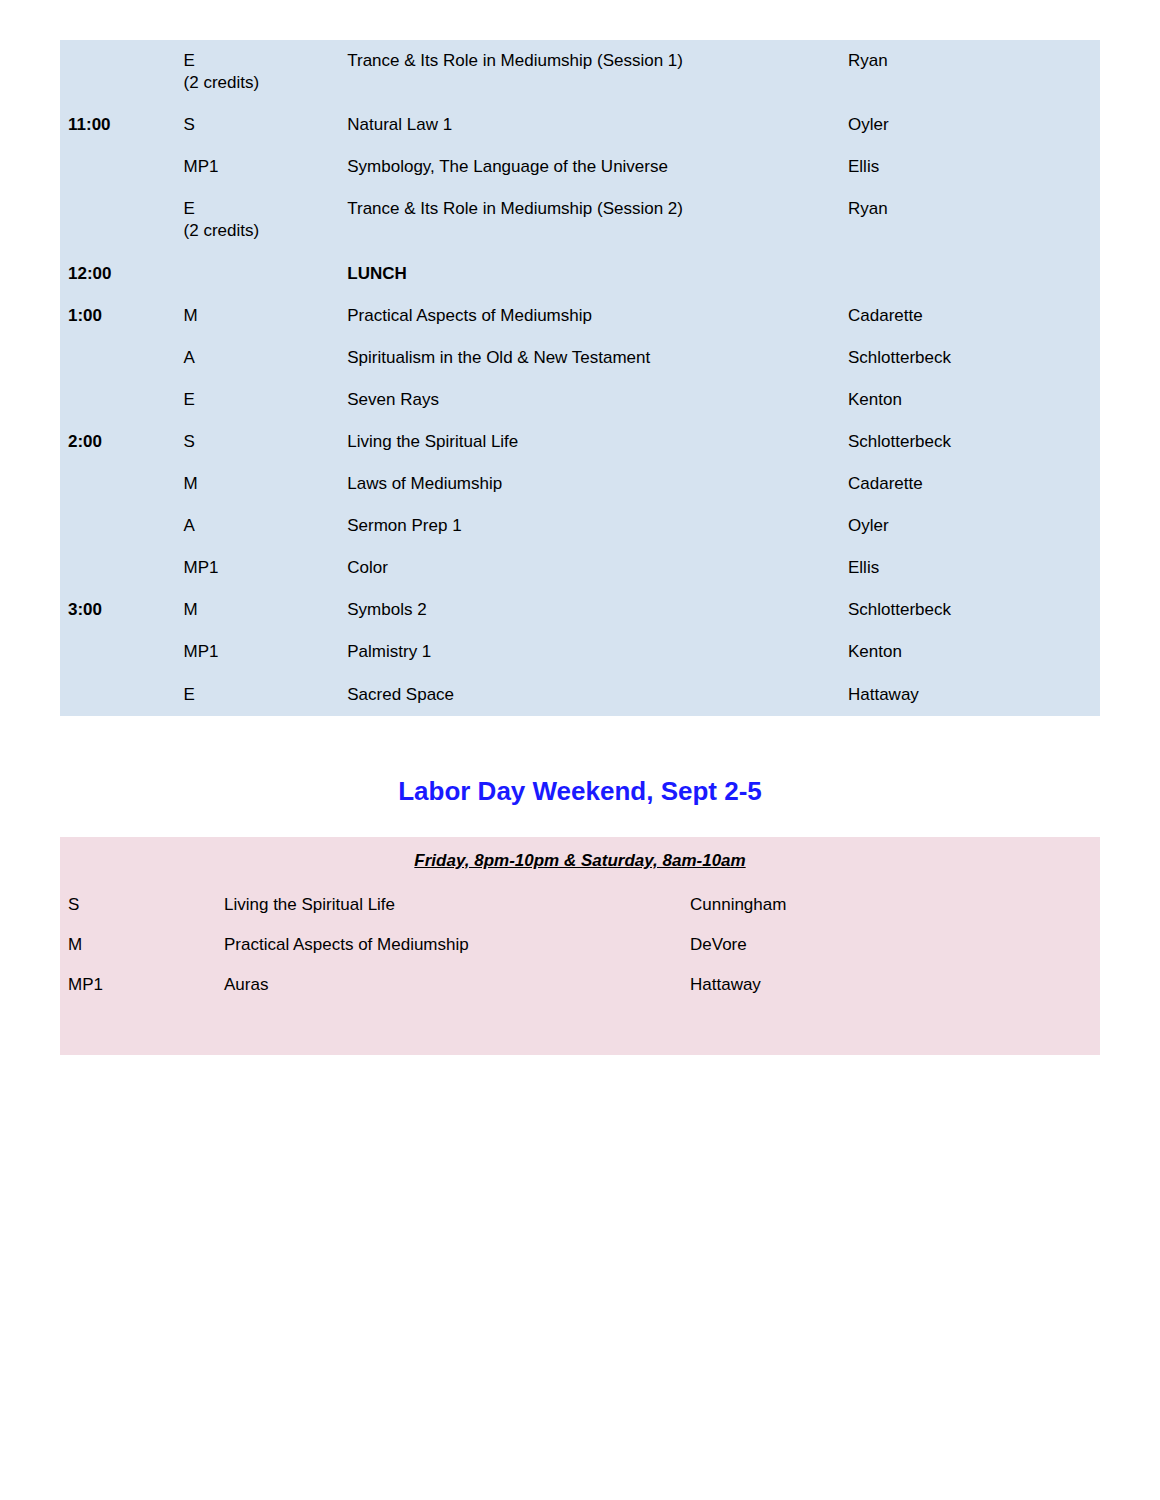| | E (2 credits) | Trance & Its Role in Mediumship (Session 1) | Ryan |
| 11:00 | S | Natural Law 1 | Oyler |
| | MP1 | Symbology, The Language of the Universe | Ellis |
| | E (2 credits) | Trance & Its Role in Mediumship (Session 2) | Ryan |
| 12:00 | | LUNCH | |
| 1:00 | M | Practical Aspects of Mediumship | Cadarette |
| | A | Spiritualism in the Old & New Testament | Schlotterbeck |
| | E | Seven Rays | Kenton |
| 2:00 | S | Living the Spiritual Life | Schlotterbeck |
| | M | Laws of Mediumship | Cadarette |
| | A | Sermon Prep 1 | Oyler |
| | MP1 | Color | Ellis |
| 3:00 | M | Symbols 2 | Schlotterbeck |
| | MP1 | Palmistry 1 | Kenton |
| | E | Sacred Space | Hattaway |
Labor Day Weekend, Sept 2-5
| Friday, 8pm-10pm & Saturday, 8am-10am |
| --- |
| S | Living the Spiritual Life | Cunningham |
| M | Practical Aspects of Mediumship | DeVore |
| MP1 | Auras | Hattaway |